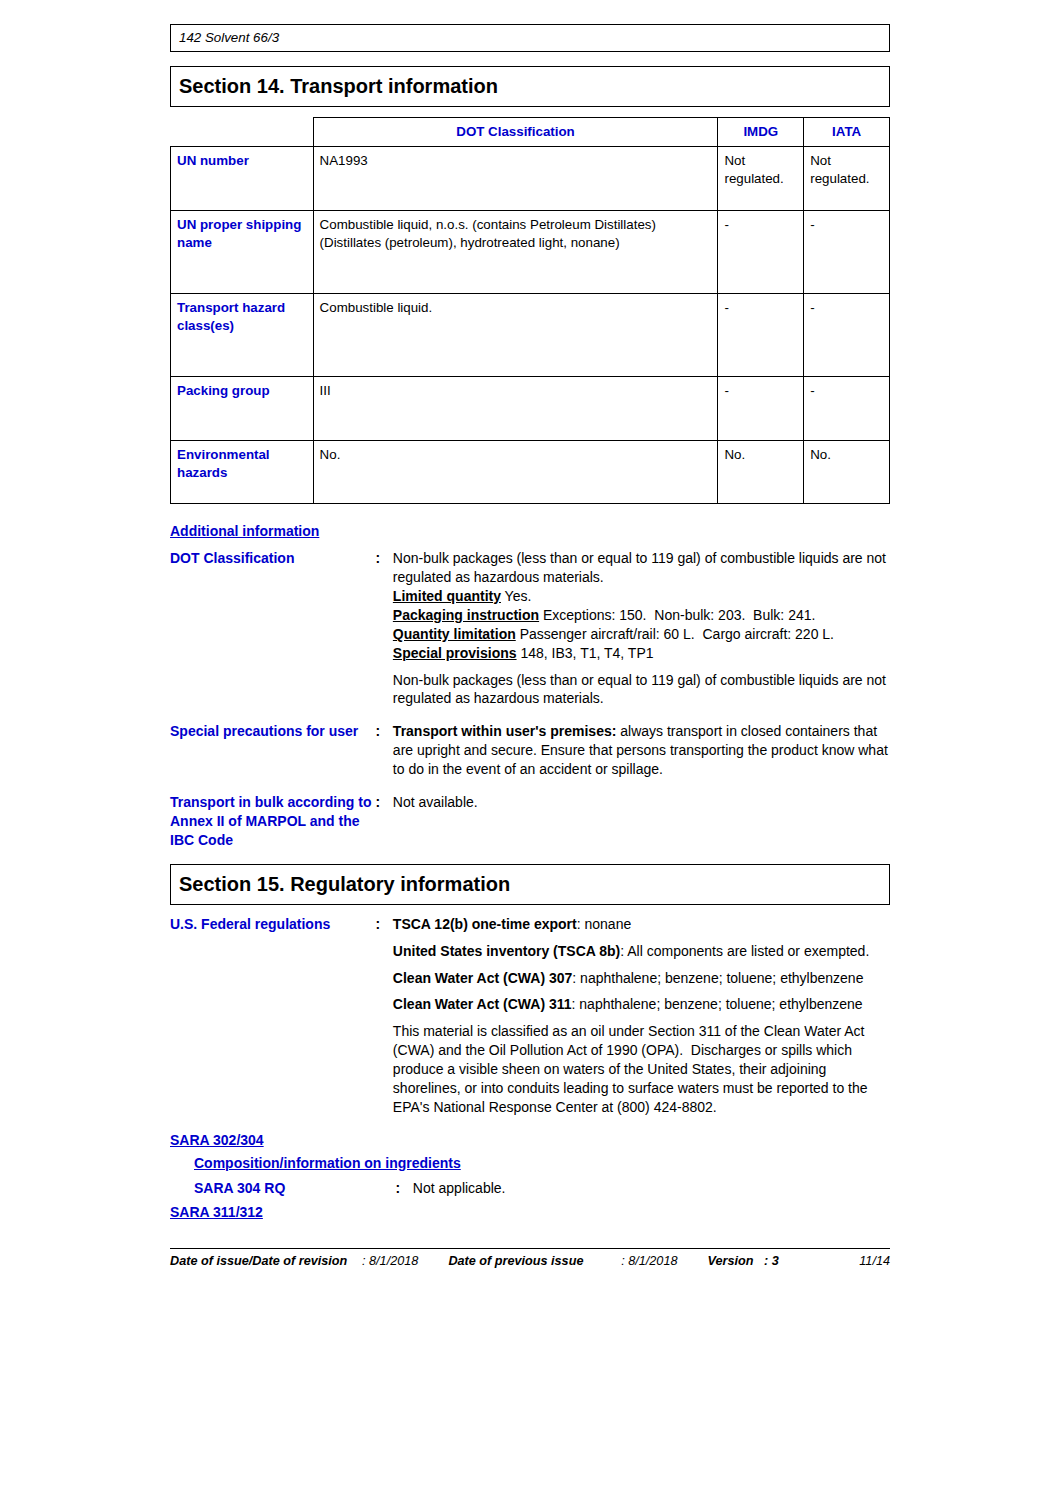142 Solvent 66/3
Section 14. Transport information
| | DOT Classification | IMDG | IATA |
| --- | --- | --- | --- |
| UN number | NA1993 | Not regulated. | Not regulated. |
| UN proper shipping name | Combustible liquid, n.o.s. (contains Petroleum Distillates) (Distillates (petroleum), hydrotreated light, nonane) | - | - |
| Transport hazard class(es) | Combustible liquid. | - | - |
| Packing group | III | - | - |
| Environmental hazards | No. | No. | No. |
Additional information
DOT Classification
:
Non-bulk packages (less than or equal to 119 gal) of combustible liquids are not regulated as hazardous materials.
Limited quantity Yes.
Packaging instruction Exceptions: 150. Non-bulk: 203. Bulk: 241.
Quantity limitation Passenger aircraft/rail: 60 L. Cargo aircraft: 220 L.
Special provisions 148, IB3, T1, T4, TP1
Non-bulk packages (less than or equal to 119 gal) of combustible liquids are not regulated as hazardous materials.
Special precautions for user
:
Transport within user's premises: always transport in closed containers that are upright and secure. Ensure that persons transporting the product know what to do in the event of an accident or spillage.
Transport in bulk according to Annex II of MARPOL and the IBC Code
:
Not available.
Section 15. Regulatory information
U.S. Federal regulations
:
TSCA 12(b) one-time export: nonane
United States inventory (TSCA 8b): All components are listed or exempted.
Clean Water Act (CWA) 307: naphthalene; benzene; toluene; ethylbenzene
Clean Water Act (CWA) 311: naphthalene; benzene; toluene; ethylbenzene
This material is classified as an oil under Section 311 of the Clean Water Act (CWA) and the Oil Pollution Act of 1990 (OPA). Discharges or spills which produce a visible sheen on waters of the United States, their adjoining shorelines, or into conduits leading to surface waters must be reported to the EPA's National Response Center at (800) 424-8802.
SARA 302/304
Composition/information on ingredients
SARA 304 RQ
:
Not applicable.
SARA 311/312
Date of issue/Date of revision : 8/1/2018 Date of previous issue : 8/1/2018 Version : 3 11/14